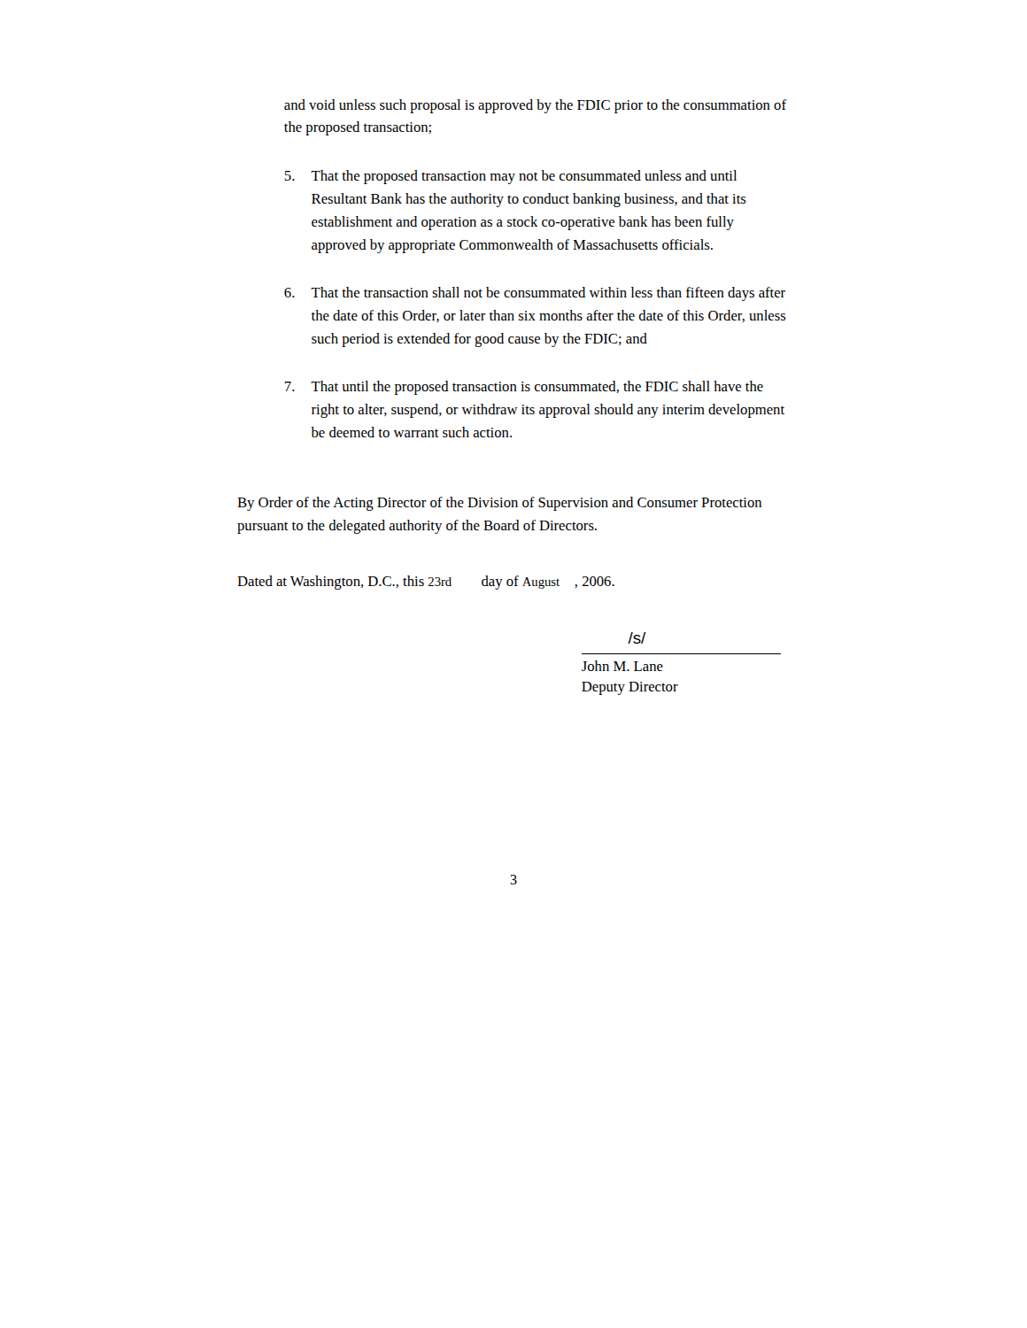and void unless such proposal is approved by the FDIC prior to the consummation of the proposed transaction;
5. That the proposed transaction may not be consummated unless and until Resultant Bank has the authority to conduct banking business, and that its establishment and operation as a stock co-operative bank has been fully approved by appropriate Commonwealth of Massachusetts officials.
6. That the transaction shall not be consummated within less than fifteen days after the date of this Order, or later than six months after the date of this Order, unless such period is extended for good cause by the FDIC; and
7. That until the proposed transaction is consummated, the FDIC shall have the right to alter, suspend, or withdraw its approval should any interim development be deemed to warrant such action.
By Order of the Acting Director of the Division of Supervision and Consumer Protection pursuant to the delegated authority of the Board of Directors.
Dated at Washington, D.C., this 23rd day of August , 2006.
/s/
John M. Lane
Deputy Director
3